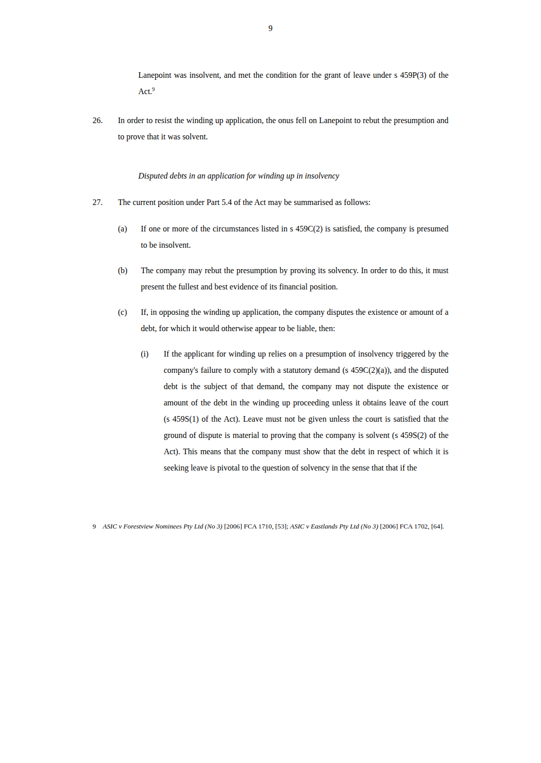9
Lanepoint was insolvent, and met the condition for the grant of leave under s 459P(3) of the Act.9
26.
In order to resist the winding up application, the onus fell on Lanepoint to rebut the presumption and to prove that it was solvent.
Disputed debts in an application for winding up in insolvency
27.
The current position under Part 5.4 of the Act may be summarised as follows:
(a)
If one or more of the circumstances listed in s 459C(2) is satisfied, the company is presumed to be insolvent.
(b)
The company may rebut the presumption by proving its solvency. In order to do this, it must present the fullest and best evidence of its financial position.
(c)
If, in opposing the winding up application, the company disputes the existence or amount of a debt, for which it would otherwise appear to be liable, then:
(i)
If the applicant for winding up relies on a presumption of insolvency triggered by the company's failure to comply with a statutory demand (s 459C(2)(a)), and the disputed debt is the subject of that demand, the company may not dispute the existence or amount of the debt in the winding up proceeding unless it obtains leave of the court (s 459S(1) of the Act). Leave must not be given unless the court is satisfied that the ground of dispute is material to proving that the company is solvent (s 459S(2) of the Act). This means that the company must show that the debt in respect of which it is seeking leave is pivotal to the question of solvency in the sense that that if the
9 ASIC v Forestview Nominees Pty Ltd (No 3) [2006] FCA 1710, [53]; ASIC v Eastlands Pty Ltd (No 3) [2006] FCA 1702, [64].